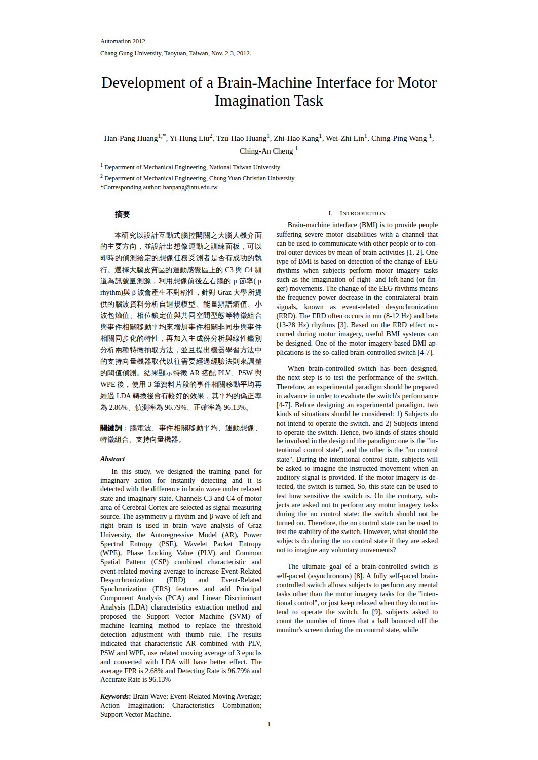Automation 2012
Chang Gung University, Taoyuan, Taiwan, Nov. 2-3, 2012.
Development of a Brain-Machine Interface for Motor
Imagination Task
Han-Pang Huang1,*, Yi-Hung Liu2, Tzu-Hao Huang1, Zhi-Hao Kang1, Wei-Zhi Lin1, Ching-Ping Wang 1,
Ching-An Cheng 1
1 Department of Mechanical Engineering, National Taiwan University
2 Department of Mechanical Engineering, Chung Yuan Christian University
*Corresponding author: hanpang@ntu.edu.tw
摘要
本研究以設計互動式腦控開關之大腦人機介面的主要方向，並設計出想像運動之訓練面板，可以即時的偵測給定的想像任務受測者是否有成功的執行。選擇大腦皮質區的運動感覺區上的 C3 與 C4 頻道為訊號量測源，利用想像前後左右腦的 μ 節率( μ rhythm)與 β 波會產生不對稱性，針對 Graz 大學所提供的腦波資料分析自迴規模型、能量頻譜熵值、小波包熵值、相位鎖定值與共同空間型態等特徵組合與事件相關移動平均來增加事件相關非同步與事件相關同步化的特性，再加入主成份分析與線性鑑別分析兩種特徵抽取方法，並且提出機器學習方法中的支持向量機器取代以往需要經過經驗法則來調整的閾值偵測。結果顯示特徵 AR 搭配 PLV、PSW 與 WPE 後，使用 3 筆資料片段的事件相關移動平均再經過 LDA 轉換後會有較好的效果，其平均的偽正率為 2.86%、偵測率為 96.79%、正確率為 96.13%。
關鍵詞：腦電波、事件相關移動平均、運動想像、特徵組合、支持向量機器。
Abstract
In this study, we designed the training panel for imaginary action for instantly detecting and it is detected with the difference in brain wave under relaxed state and imaginary state. Channels C3 and C4 of motor area of Cerebral Cortex are selected as signal measuring source. The asymmetry μ rhythm and β wave of left and right brain is used in brain wave analysis of Graz University, the Autoregressive Model (AR), Power Spectral Entropy (PSE), Wavelet Packet Entropy (WPE), Phase Locking Value (PLV) and Common Spatial Pattern (CSP) combined characteristic and event-related moving average to increase Event-Related Desynchronization (ERD) and Event-Related Synchronization (ERS) features and add Principal Component Analysis (PCA) and Linear Discriminant Analysis (LDA) characteristics extraction method and proposed the Support Vector Machine (SVM) of machine learning method to replace the threshold detection adjustment with thumb rule. The results indicated that characteristic AR combined with PLV, PSW and WPE, use related moving average of 3 epochs and converted with LDA will have better effect. The average FPR is 2.68% and Detecting Rate is 96.79% and Accurate Rate is 96.13%
Keywords: Brain Wave; Event-Related Moving Average; Action Imagination; Characteristics Combination; Support Vector Machine.
I. INTRODUCTION
Brain-machine interface (BMI) is to provide people suffering severe motor disabilities with a channel that can be used to communicate with other people or to control outer devices by mean of brain activities [1, 2]. One type of BMI is based on detection of the change of EEG rhythms when subjects perform motor imagery tasks such as the imagination of right- and left-hand (or finger) movements. The change of the EEG rhythms means the frequency power decrease in the contralateral brain signals, known as event-related desynchronization (ERD). The ERD often occurs in mu (8-12 Hz) and beta (13-28 Hz) rhythms [3]. Based on the ERD effect occurred during motor imagery, useful BMI systems can be designed. One of the motor imagery-based BMI applications is the so-called brain-controlled switch [4-7].
When brain-controlled switch has been designed, the next step is to test the performance of the switch. Therefore, an experimental paradigm should be prepared in advance in order to evaluate the switch's performance [4-7]. Before designing an experimental paradigm, two kinds of situations should be considered: 1) Subjects do not intend to operate the switch, and 2) Subjects intend to operate the switch. Hence, two kinds of states should be involved in the design of the paradigm: one is the "intentional control state", and the other is the "no control state". During the intentional control state, subjects will be asked to imagine the instructed movement when an auditory signal is provided. If the motor imagery is detected, the switch is turned. So, this state can be used to test how sensitive the switch is. On the contrary, subjects are asked not to perform any motor imagery tasks during the no control state: the switch should not be turned on. Therefore, the no control state can be used to test the stability of the switch. However, what should the subjects do during the no control state if they are asked not to imagine any voluntary movements?
The ultimate goal of a brain-controlled switch is self-paced (asynchronous) [8]. A fully self-paced brain-controlled switch allows subjects to perform any mental tasks other than the motor imagery tasks for the "intentional control", or just keep relaxed when they do not intend to operate the switch. In [9], subjects asked to count the number of times that a ball bounced off the monitor's screen during the no control state, while
1